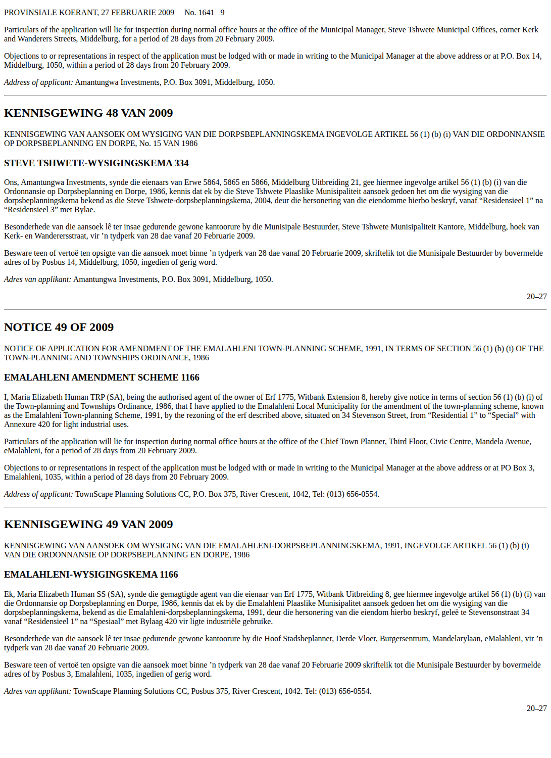PROVINSIALE KOERANT, 27 FEBRUARIE 2009 No. 1641 9
Particulars of the application will lie for inspection during normal office hours at the office of the Municipal Manager, Steve Tshwete Municipal Offices, corner Kerk and Wanderers Streets, Middelburg, for a period of 28 days from 20 February 2009.
Objections to or representations in respect of the application must be lodged with or made in writing to the Municipal Manager at the above address or at P.O. Box 14, Middelburg, 1050, within a period of 28 days from 20 February 2009.
Address of applicant: Amantungwa Investments, P.O. Box 3091, Middelburg, 1050.
KENNISGEWING 48 VAN 2009
KENNISGEWING VAN AANSOEK OM WYSIGING VAN DIE DORPSBEPLANNINGSKEMA INGEVOLGE ARTIKEL 56 (1) (b) (i) VAN DIE ORDONNANSIE OP DORPSBEPLANNING EN DORPE, No. 15 VAN 1986
STEVE TSHWETE-WYSIGINGSKEMA 334
Ons, Amantungwa Investments, synde die eienaars van Erwe 5864, 5865 en 5866, Middelburg Uitbreiding 21, gee hiermee ingevolge artikel 56 (1) (b) (i) van die Ordonnansie op Dorpsbeplanning en Dorpe, 1986, kennis dat ek by die Steve Tshwete Plaaslike Munisipaliteit aansoek gedoen het om die wysiging van die dorpsbeplanningskema bekend as die Steve Tshwete-dorpsbeplanningskema, 2004, deur die hersonering van die eiendomme hierbo beskryf, vanaf “Residensieel 1” na “Residensieel 3” met Bylae.
Besonderhede van die aansoek lê ter insae gedurende gewone kantoorure by die Munisipale Bestuurder, Steve Tshwete Munisipaliteit Kantore, Middelburg, hoek van Kerk- en Wanderersstraat, vir ’n tydperk van 28 dae vanaf 20 Februarie 2009.
Besware teen of vertoë ten opsigte van die aansoek moet binne ’n tydperk van 28 dae vanaf 20 Februarie 2009, skriftelik tot die Munisipale Bestuurder by bovermelde adres of by Posbus 14, Middelburg, 1050, ingedien of gerig word.
Adres van applikant: Amantungwa Investments, P.O. Box 3091, Middelburg, 1050.
20–27
NOTICE 49 OF 2009
NOTICE OF APPLICATION FOR AMENDMENT OF THE EMALAHLENI TOWN-PLANNING SCHEME, 1991, IN TERMS OF SECTION 56 (1) (b) (i) OF THE TOWN-PLANNING AND TOWNSHIPS ORDINANCE, 1986
EMALAHLENI AMENDMENT SCHEME 1166
I, Maria Elizabeth Human TRP (SA), being the authorised agent of the owner of Erf 1775, Witbank Extension 8, hereby give notice in terms of section 56 (1) (b) (i) of the Town-planning and Townships Ordinance, 1986, that I have applied to the Emalahleni Local Municipality for the amendment of the town-planning scheme, known as the Emalahleni Town-planning Scheme, 1991, by the rezoning of the erf described above, situated on 34 Stevenson Street, from “Residential 1” to “Special” with Annexure 420 for light industrial uses.
Particulars of the application will lie for inspection during normal office hours at the office of the Chief Town Planner, Third Floor, Civic Centre, Mandela Avenue, eMalahleni, for a period of 28 days from 20 February 2009.
Objections to or representations in respect of the application must be lodged with or made in writing to the Municipal Manager at the above address or at PO Box 3, Emalahleni, 1035, within a period of 28 days from 20 February 2009.
Address of applicant: TownScape Planning Solutions CC, P.O. Box 375, River Crescent, 1042, Tel: (013) 656-0554.
KENNISGEWING 49 VAN 2009
KENNISGEWING VAN AANSOEK OM WYSIGING VAN DIE EMALAHLENI-DORPSBEPLANNINGSKEMA, 1991, INGEVOLGE ARTIKEL 56 (1) (b) (i) VAN DIE ORDONNANSIE OP DORPSBEPLANNING EN DORPE, 1986
EMALAHLENI-WYSIGINGSKEMA 1166
Ek, Maria Elizabeth Human SS (SA), synde die gemagtigde agent van die eienaar van Erf 1775, Witbank Uitbreiding 8, gee hiermee ingevolge artikel 56 (1) (b) (i) van die Ordonnansie op Dorpsbeplanning en Dorpe, 1986, kennis dat ek by die Emalahleni Plaaslike Munisipalitet aansoek gedoen het om die wysiging van die dorpsbeplanningskema, bekend as die Emalahleni-dorpsbeplanningskema, 1991, deur die hersonering van die eiendom hierbo beskryf, geleë te Stevensonstraat 34 vanaf “Residensieel 1” na “Spesiaal” met Bylaag 420 vir ligte industriële gebruike.
Besonderhede van die aansoek lê ter insae gedurende gewone kantoorure by die Hoof Stadsbeplanner, Derde Vloer, Burgersentrum, Mandelarylaan, eMalahleni, vir ’n tydperk van 28 dae vanaf 20 Februarie 2009.
Besware teen of vertoë ten opsigte van die aansoek moet binne ’n tydperk van 28 dae vanaf 20 Februarie 2009 skriftelik tot die Munisipale Bestuurder by bovermelde adres of by Posbus 3, Emalahleni, 1035, ingedien of gerig word.
Adres van applikant: TownScape Planning Solutions CC, Posbus 375, River Crescent, 1042. Tel: (013) 656-0554.
20–27